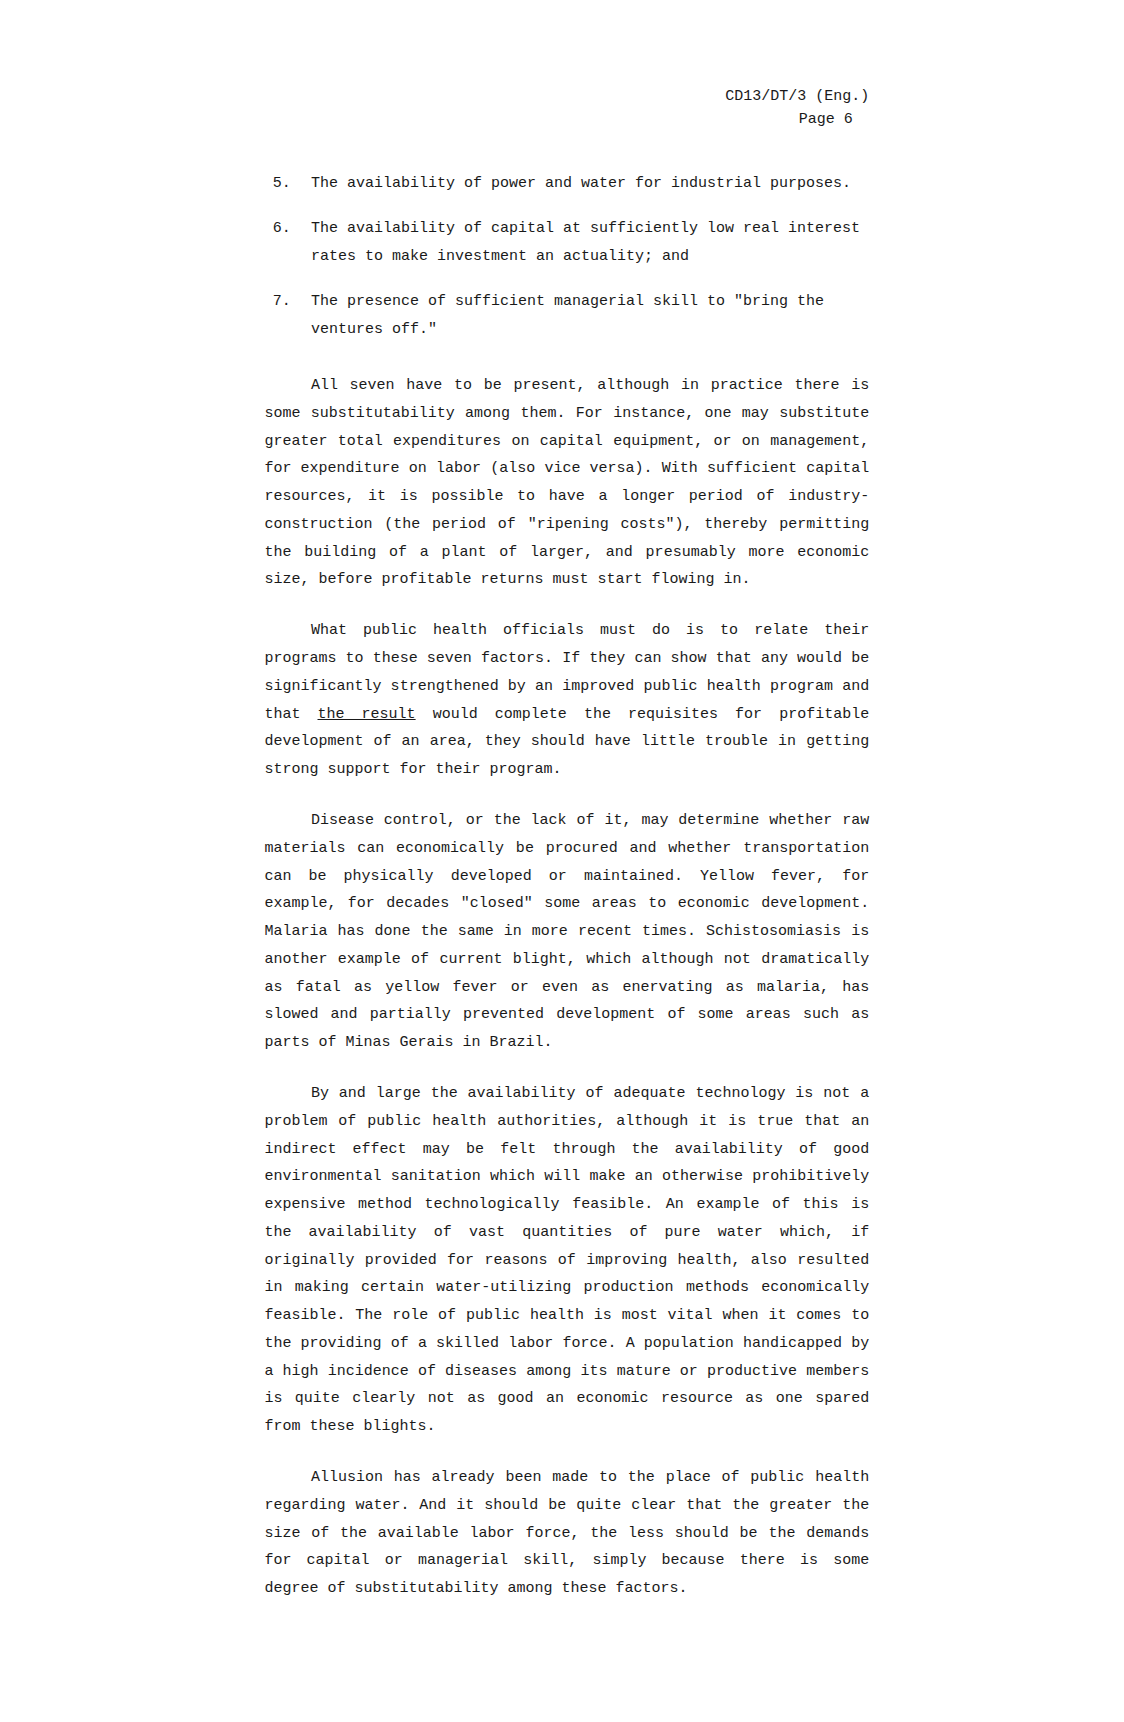CD13/DT/3 (Eng.) Page 6
5. The availability of power and water for industrial purposes.
6. The availability of capital at sufficiently low real interest rates to make investment an actuality; and
7. The presence of sufficient managerial skill to "bring the ventures off."
All seven have to be present, although in practice there is some substitutability among them. For instance, one may substitute greater total expenditures on capital equipment, or on management, for expenditure on labor (also vice versa). With sufficient capital resources, it is possible to have a longer period of industry-construction (the period of "ripening costs"), thereby permitting the building of a plant of larger, and presumably more economic size, before profitable returns must start flowing in.
What public health officials must do is to relate their programs to these seven factors. If they can show that any would be significantly strengthened by an improved public health program and that the result would complete the requisites for profitable development of an area, they should have little trouble in getting strong support for their program.
Disease control, or the lack of it, may determine whether raw materials can economically be procured and whether transportation can be physically developed or maintained. Yellow fever, for example, for decades "closed" some areas to economic development. Malaria has done the same in more recent times. Schistosomiasis is another example of current blight, which although not dramatically as fatal as yellow fever or even as enervating as malaria, has slowed and partially prevented development of some areas such as parts of Minas Gerais in Brazil.
By and large the availability of adequate technology is not a problem of public health authorities, although it is true that an indirect effect may be felt through the availability of good environmental sanitation which will make an otherwise prohibitively expensive method technologically feasible. An example of this is the availability of vast quantities of pure water which, if originally provided for reasons of improving health, also resulted in making certain water-utilizing production methods economically feasible. The role of public health is most vital when it comes to the providing of a skilled labor force. A population handicapped by a high incidence of diseases among its mature or productive members is quite clearly not as good an economic resource as one spared from these blights.
Allusion has already been made to the place of public health regarding water. And it should be quite clear that the greater the size of the available labor force, the less should be the demands for capital or managerial skill, simply because there is some degree of substitutability among these factors.